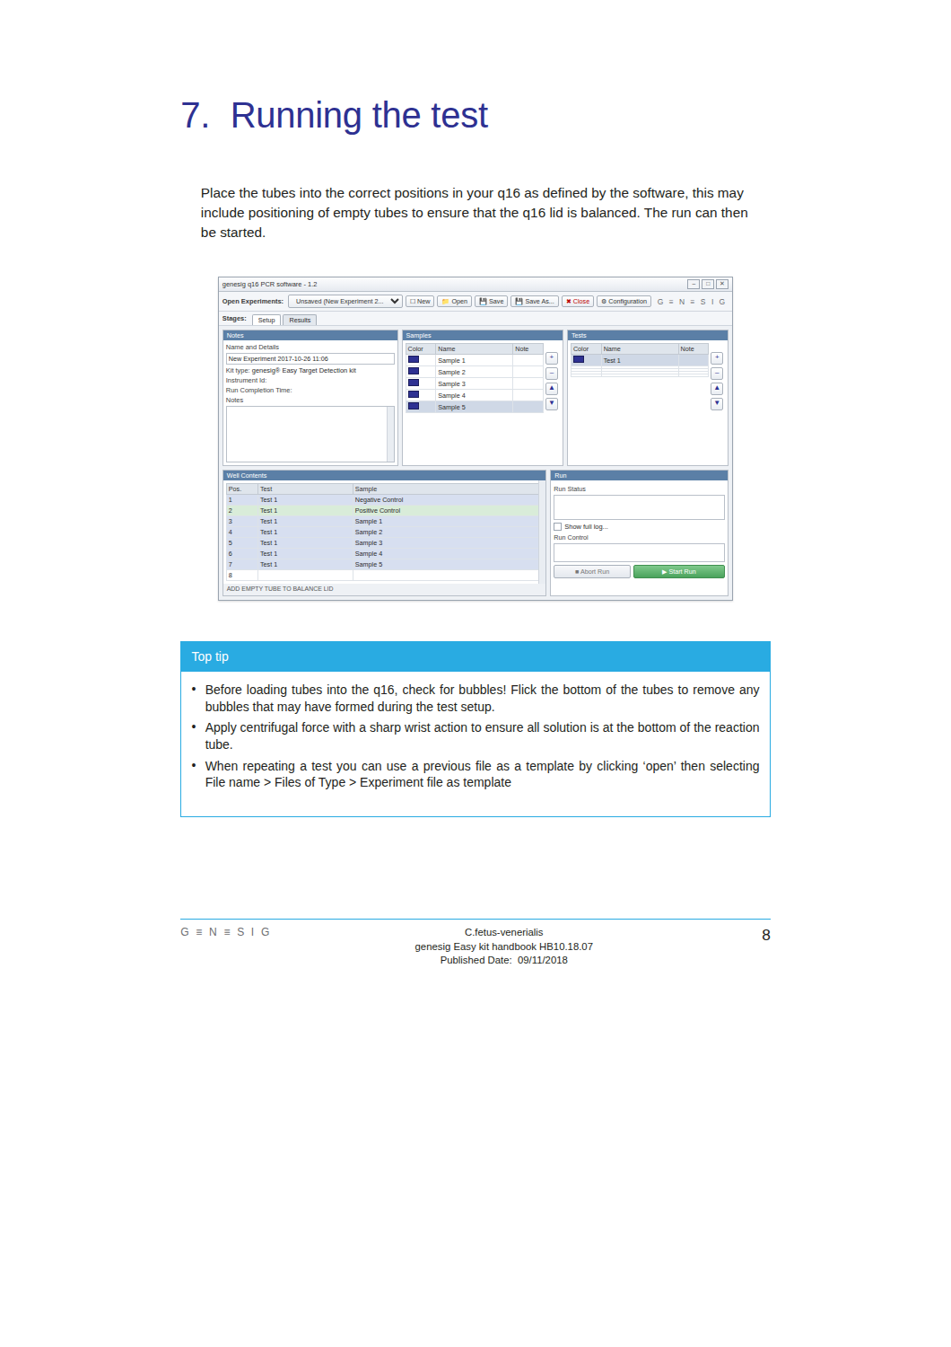7. Running the test
Place the tubes into the correct positions in your q16 as defined by the software, this may include positioning of empty tubes to ensure that the q16 lid is balanced. The run can then be started.
genesig q16 PCR software - 1.2
–□✕
Open Experiments: Unsaved (New Experiment 2... ☐ New 📁 Open 💾 Save 💾 Save As... ✖ Close ⚙ Configuration G ≡ N ≡ S I G
Stages: Setup Results
Notes
Name and Details
New Experiment 2017-10-26 11:06
Kit type: genesig® Easy Target Detection kit
Instrument Id:
Run Completion Time:
Notes
Samples
| Color | Name | Note |
| --- | --- | --- |
| | Sample 1 | |
| | Sample 2 | |
| | Sample 3 | |
| | Sample 4 | |
| | Sample 5 | |
+
–
▲
▼
Tests
| Color | Name | Note |
| --- | --- | --- |
| | Test 1 | |
+
–
▲
▼
Well Contents
| Pos. | Test | Sample |
| --- | --- | --- |
| 1 | Test 1 | Negative Control |
| 2 | Test 1 | Positive Control |
| 3 | Test 1 | Sample 1 |
| 4 | Test 1 | Sample 2 |
| 5 | Test 1 | Sample 3 |
| 6 | Test 1 | Sample 4 |
| 7 | Test 1 | Sample 5 |
| 8 | | |
ADD EMPTY TUBE TO BALANCE LID
Run
Run Status
Show full log...
Run Control
■ Abort Run
▶ Start Run
Top tip
Before loading tubes into the q16, check for bubbles! Flick the bottom of the tubes to remove any bubbles that may have formed during the test setup.
Apply centrifugal force with a sharp wrist action to ensure all solution is at the bottom of the reaction tube.
When repeating a test you can use a previous file as a template by clicking ‘open’ then selecting File name > Files of Type > Experiment file as template
G ≡ N ≡ S I G
C.fetus-venerialis
genesig Easy kit handbook HB10.18.07
Published Date: 09/11/2018
8